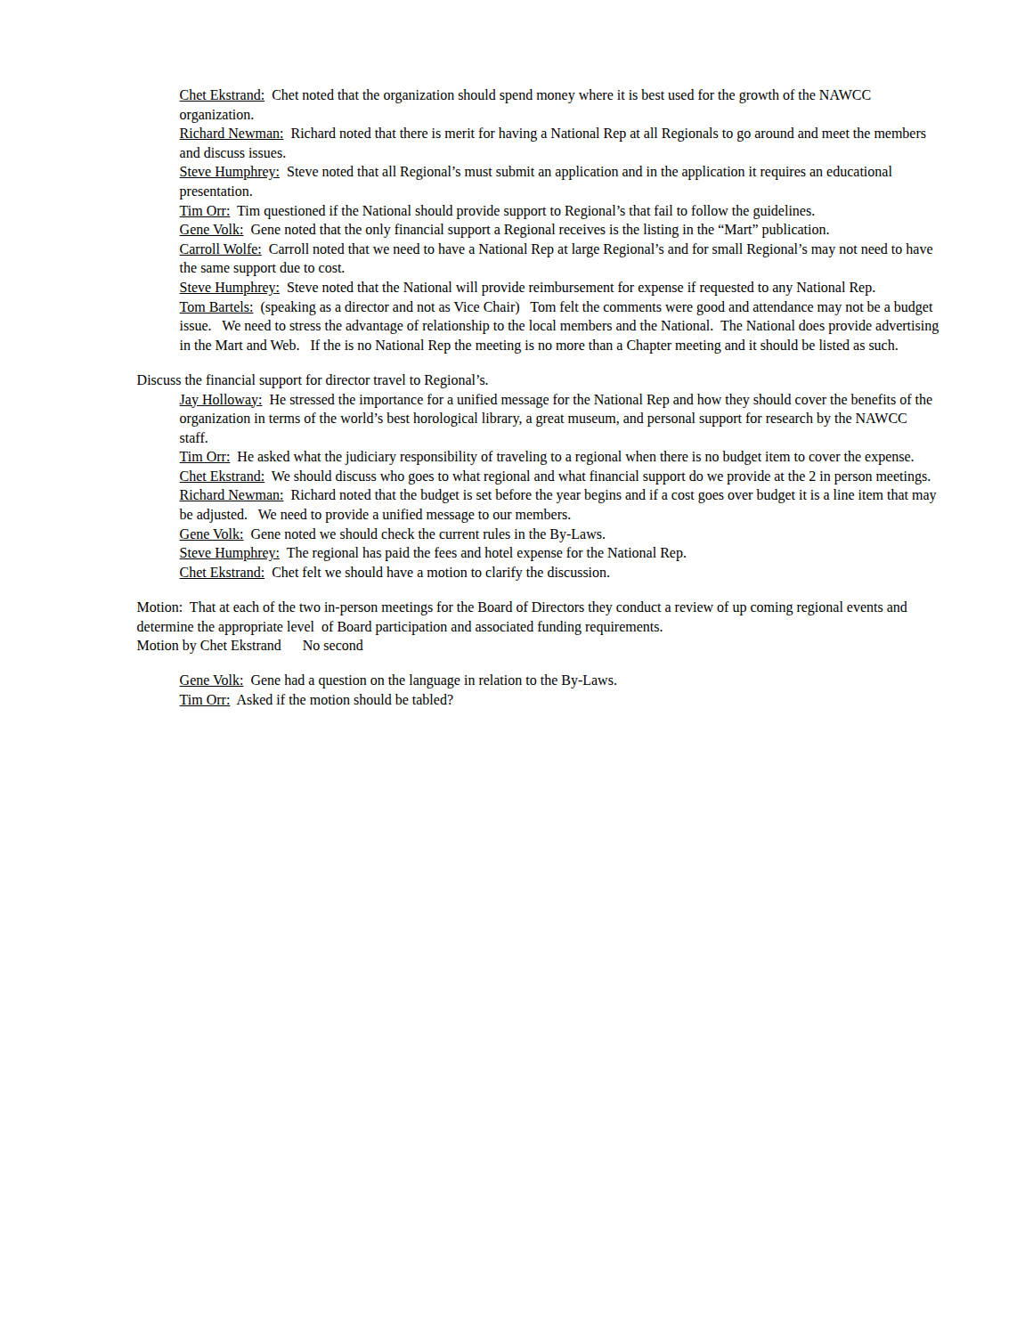Chet Ekstrand: Chet noted that the organization should spend money where it is best used for the growth of the NAWCC organization.
Richard Newman: Richard noted that there is merit for having a National Rep at all Regionals to go around and meet the members and discuss issues.
Steve Humphrey: Steve noted that all Regional’s must submit an application and in the application it requires an educational presentation.
Tim Orr: Tim questioned if the National should provide support to Regional’s that fail to follow the guidelines.
Gene Volk: Gene noted that the only financial support a Regional receives is the listing in the “Mart” publication.
Carroll Wolfe: Carroll noted that we need to have a National Rep at large Regional’s and for small Regional’s may not need to have the same support due to cost.
Steve Humphrey: Steve noted that the National will provide reimbursement for expense if requested to any National Rep.
Tom Bartels: (speaking as a director and not as Vice Chair) Tom felt the comments were good and attendance may not be a budget issue. We need to stress the advantage of relationship to the local members and the National. The National does provide advertising in the Mart and Web. If the is no National Rep the meeting is no more than a Chapter meeting and it should be listed as such.
Discuss the financial support for director travel to Regional’s.
Jay Holloway: He stressed the importance for a unified message for the National Rep and how they should cover the benefits of the organization in terms of the world’s best horological library, a great museum, and personal support for research by the NAWCC staff.
Tim Orr: He asked what the judiciary responsibility of traveling to a regional when there is no budget item to cover the expense.
Chet Ekstrand: We should discuss who goes to what regional and what financial support do we provide at the 2 in person meetings.
Richard Newman: Richard noted that the budget is set before the year begins and if a cost goes over budget it is a line item that may be adjusted. We need to provide a unified message to our members.
Gene Volk: Gene noted we should check the current rules in the By-Laws.
Steve Humphrey: The regional has paid the fees and hotel expense for the National Rep.
Chet Ekstrand: Chet felt we should have a motion to clarify the discussion.
Motion: That at each of the two in-person meetings for the Board of Directors they conduct a review of up coming regional events and determine the appropriate level of Board participation and associated funding requirements.
Motion by Chet Ekstrand No second
Gene Volk: Gene had a question on the language in relation to the By-Laws.
Tim Orr: Asked if the motion should be tabled?